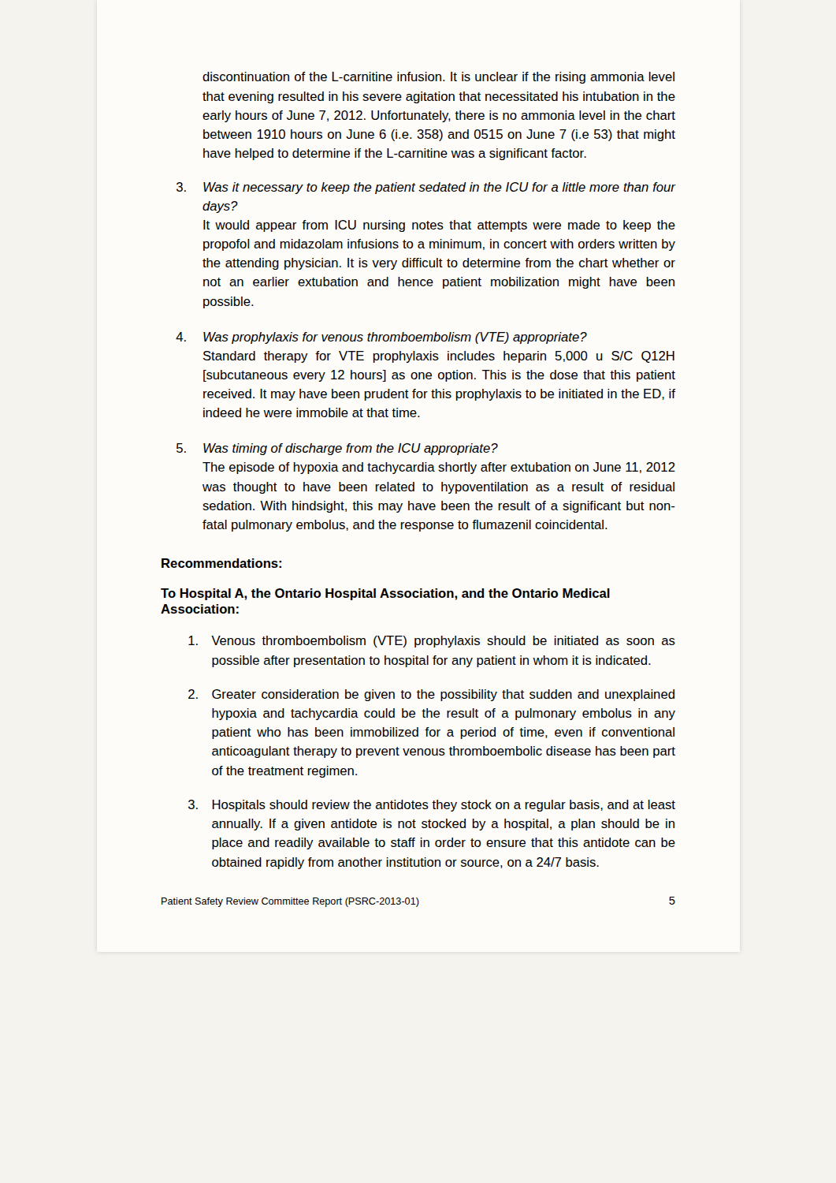discontinuation of the L-carnitine infusion. It is unclear if the rising ammonia level that evening resulted in his severe agitation that necessitated his intubation in the early hours of June 7, 2012. Unfortunately, there is no ammonia level in the chart between 1910 hours on June 6 (i.e. 358) and 0515 on June 7 (i.e 53) that might have helped to determine if the L-carnitine was a significant factor.
Was it necessary to keep the patient sedated in the ICU for a little more than four days?
It would appear from ICU nursing notes that attempts were made to keep the propofol and midazolam infusions to a minimum, in concert with orders written by the attending physician. It is very difficult to determine from the chart whether or not an earlier extubation and hence patient mobilization might have been possible.
Was prophylaxis for venous thromboembolism (VTE) appropriate?
Standard therapy for VTE prophylaxis includes heparin 5,000 u S/C Q12H [subcutaneous every 12 hours] as one option. This is the dose that this patient received. It may have been prudent for this prophylaxis to be initiated in the ED, if indeed he were immobile at that time.
Was timing of discharge from the ICU appropriate?
The episode of hypoxia and tachycardia shortly after extubation on June 11, 2012 was thought to have been related to hypoventilation as a result of residual sedation. With hindsight, this may have been the result of a significant but non-fatal pulmonary embolus, and the response to flumazenil coincidental.
Recommendations:
To Hospital A, the Ontario Hospital Association, and the Ontario Medical Association:
Venous thromboembolism (VTE) prophylaxis should be initiated as soon as possible after presentation to hospital for any patient in whom it is indicated.
Greater consideration be given to the possibility that sudden and unexplained hypoxia and tachycardia could be the result of a pulmonary embolus in any patient who has been immobilized for a period of time, even if conventional anticoagulant therapy to prevent venous thromboembolic disease has been part of the treatment regimen.
Hospitals should review the antidotes they stock on a regular basis, and at least annually. If a given antidote is not stocked by a hospital, a plan should be in place and readily available to staff in order to ensure that this antidote can be obtained rapidly from another institution or source, on a 24/7 basis.
Patient Safety Review Committee Report (PSRC-2013-01)
5